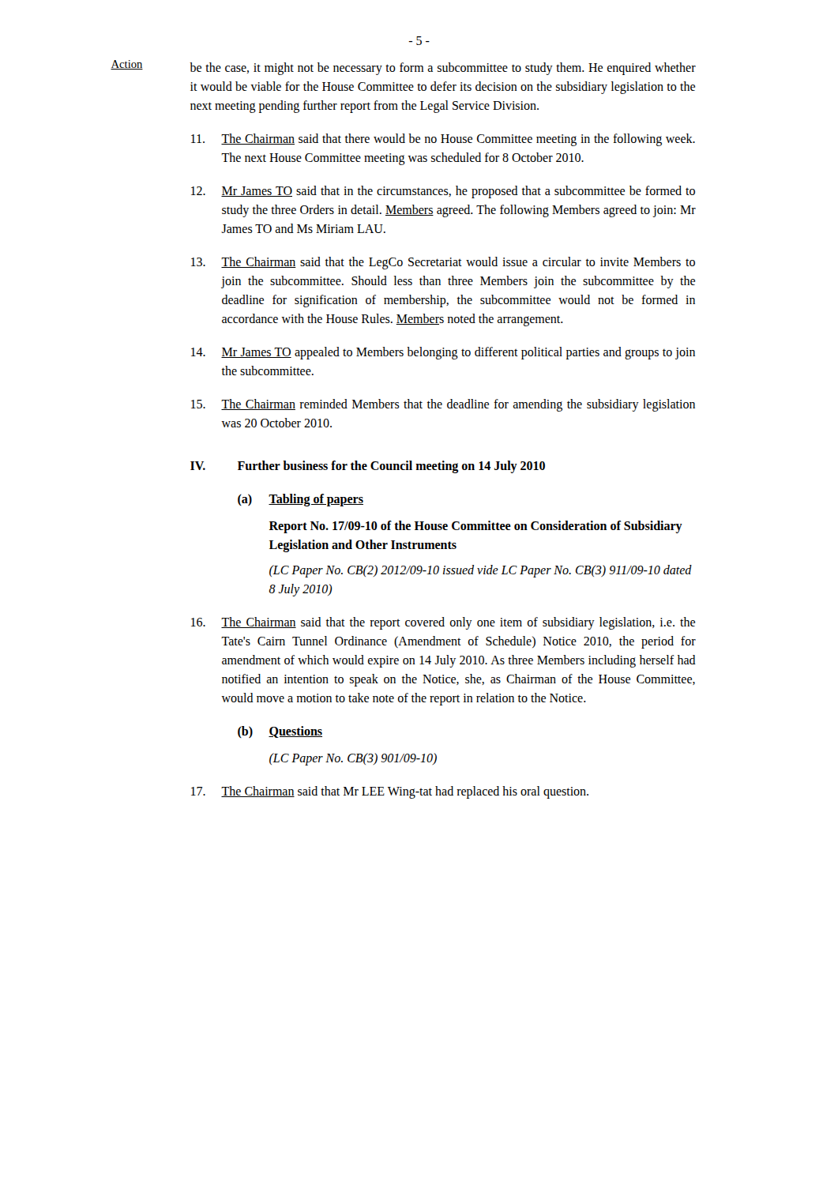- 5 -
Action
be the case, it might not be necessary to form a subcommittee to study them. He enquired whether it would be viable for the House Committee to defer its decision on the subsidiary legislation to the next meeting pending further report from the Legal Service Division.
11.
The Chairman said that there would be no House Committee meeting in the following week. The next House Committee meeting was scheduled for 8 October 2010.
12.
Mr James TO said that in the circumstances, he proposed that a subcommittee be formed to study the three Orders in detail. Members agreed. The following Members agreed to join: Mr James TO and Ms Miriam LAU.
13.
The Chairman said that the LegCo Secretariat would issue a circular to invite Members to join the subcommittee. Should less than three Members join the subcommittee by the deadline for signification of membership, the subcommittee would not be formed in accordance with the House Rules. Members noted the arrangement.
14.
Mr James TO appealed to Members belonging to different political parties and groups to join the subcommittee.
15.
The Chairman reminded Members that the deadline for amending the subsidiary legislation was 20 October 2010.
IV.
Further business for the Council meeting on 14 July 2010
(a)
Tabling of papers
Report No. 17/09-10 of the House Committee on Consideration of Subsidiary Legislation and Other Instruments
(LC Paper No. CB(2) 2012/09-10 issued vide LC Paper No. CB(3) 911/09-10 dated 8 July 2010)
16.
The Chairman said that the report covered only one item of subsidiary legislation, i.e. the Tate's Cairn Tunnel Ordinance (Amendment of Schedule) Notice 2010, the period for amendment of which would expire on 14 July 2010. As three Members including herself had notified an intention to speak on the Notice, she, as Chairman of the House Committee, would move a motion to take note of the report in relation to the Notice.
(b)
Questions
(LC Paper No. CB(3) 901/09-10)
17.
The Chairman said that Mr LEE Wing-tat had replaced his oral question.